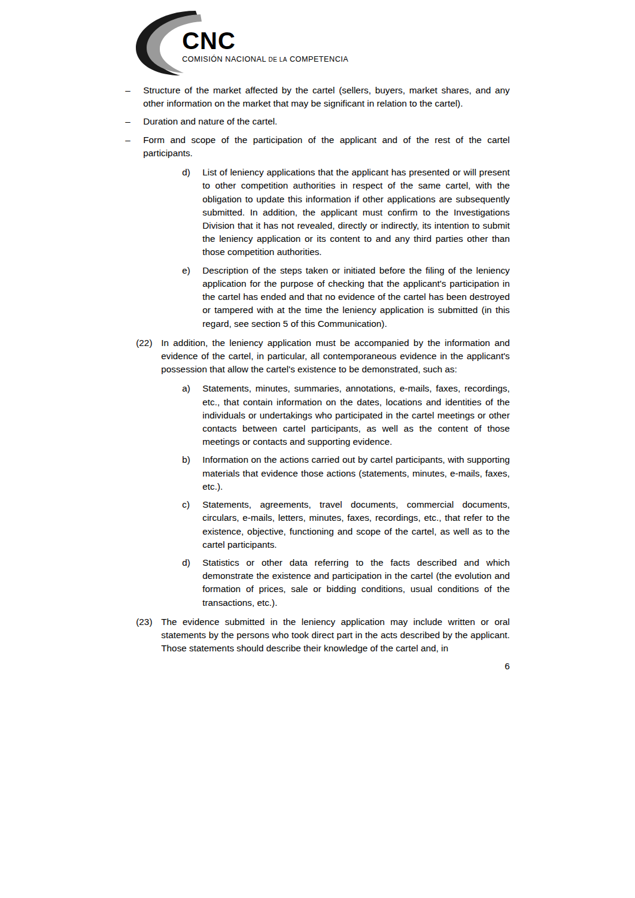CNC
COMISIÓN NACIONAL DE LA COMPETENCIA
– Structure of the market affected by the cartel (sellers, buyers, market shares, and any other information on the market that may be significant in relation to the cartel).
– Duration and nature of the cartel.
– Form and scope of the participation of the applicant and of the rest of the cartel participants.
d) List of leniency applications that the applicant has presented or will present to other competition authorities in respect of the same cartel, with the obligation to update this information if other applications are subsequently submitted. In addition, the applicant must confirm to the Investigations Division that it has not revealed, directly or indirectly, its intention to submit the leniency application or its content to and any third parties other than those competition authorities.
e) Description of the steps taken or initiated before the filing of the leniency application for the purpose of checking that the applicant's participation in the cartel has ended and that no evidence of the cartel has been destroyed or tampered with at the time the leniency application is submitted (in this regard, see section 5 of this Communication).
(22)
In addition, the leniency application must be accompanied by the information and evidence of the cartel, in particular, all contemporaneous evidence in the applicant's possession that allow the cartel's existence to be demonstrated, such as:
a) Statements, minutes, summaries, annotations, e-mails, faxes, recordings, etc., that contain information on the dates, locations and identities of the individuals or undertakings who participated in the cartel meetings or other contacts between cartel participants, as well as the content of those meetings or contacts and supporting evidence.
b) Information on the actions carried out by cartel participants, with supporting materials that evidence those actions (statements, minutes, e-mails, faxes, etc.).
c) Statements, agreements, travel documents, commercial documents, circulars, e-mails, letters, minutes, faxes, recordings, etc., that refer to the existence, objective, functioning and scope of the cartel, as well as to the cartel participants.
d) Statistics or other data referring to the facts described and which demonstrate the existence and participation in the cartel (the evolution and formation of prices, sale or bidding conditions, usual conditions of the transactions, etc.).
(23)
The evidence submitted in the leniency application may include written or oral statements by the persons who took direct part in the acts described by the applicant. Those statements should describe their knowledge of the cartel and, in
6